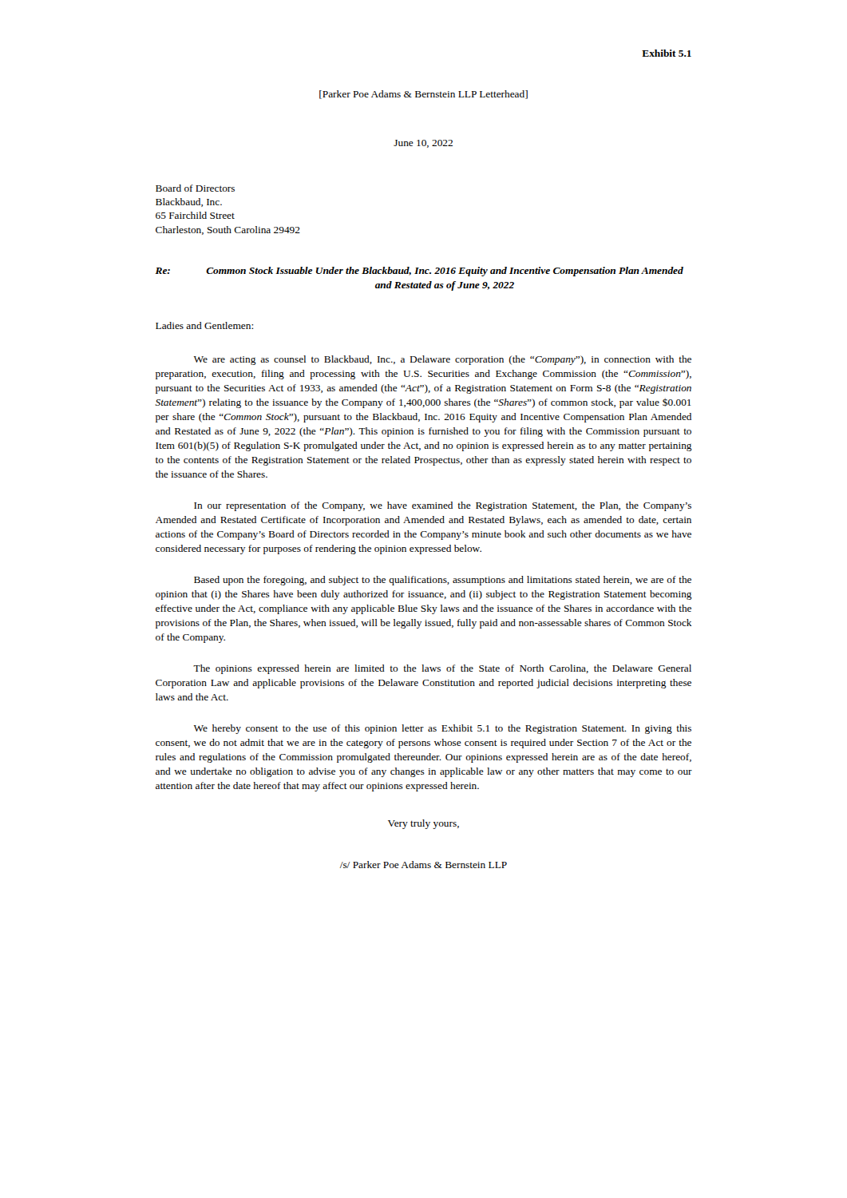Exhibit 5.1
[Parker Poe Adams & Bernstein LLP Letterhead]
June 10, 2022
Board of Directors
Blackbaud, Inc.
65 Fairchild Street
Charleston, South Carolina 29492
| Re: | Common Stock Issuable Under the Blackbaud, Inc. 2016 Equity and Incentive Compensation Plan Amended and Restated as of June 9, 2022 |
Ladies and Gentlemen:
We are acting as counsel to Blackbaud, Inc., a Delaware corporation (the “Company”), in connection with the preparation, execution, filing and processing with the U.S. Securities and Exchange Commission (the “Commission”), pursuant to the Securities Act of 1933, as amended (the “Act”), of a Registration Statement on Form S-8 (the “Registration Statement”) relating to the issuance by the Company of 1,400,000 shares (the “Shares”) of common stock, par value $0.001 per share (the “Common Stock”), pursuant to the Blackbaud, Inc. 2016 Equity and Incentive Compensation Plan Amended and Restated as of June 9, 2022 (the “Plan”). This opinion is furnished to you for filing with the Commission pursuant to Item 601(b)(5) of Regulation S-K promulgated under the Act, and no opinion is expressed herein as to any matter pertaining to the contents of the Registration Statement or the related Prospectus, other than as expressly stated herein with respect to the issuance of the Shares.
In our representation of the Company, we have examined the Registration Statement, the Plan, the Company’s Amended and Restated Certificate of Incorporation and Amended and Restated Bylaws, each as amended to date, certain actions of the Company’s Board of Directors recorded in the Company’s minute book and such other documents as we have considered necessary for purposes of rendering the opinion expressed below.
Based upon the foregoing, and subject to the qualifications, assumptions and limitations stated herein, we are of the opinion that (i) the Shares have been duly authorized for issuance, and (ii) subject to the Registration Statement becoming effective under the Act, compliance with any applicable Blue Sky laws and the issuance of the Shares in accordance with the provisions of the Plan, the Shares, when issued, will be legally issued, fully paid and non-assessable shares of Common Stock of the Company.
The opinions expressed herein are limited to the laws of the State of North Carolina, the Delaware General Corporation Law and applicable provisions of the Delaware Constitution and reported judicial decisions interpreting these laws and the Act.
We hereby consent to the use of this opinion letter as Exhibit 5.1 to the Registration Statement. In giving this consent, we do not admit that we are in the category of persons whose consent is required under Section 7 of the Act or the rules and regulations of the Commission promulgated thereunder. Our opinions expressed herein are as of the date hereof, and we undertake no obligation to advise you of any changes in applicable law or any other matters that may come to our attention after the date hereof that may affect our opinions expressed herein.
Very truly yours,
/s/ Parker Poe Adams & Bernstein LLP